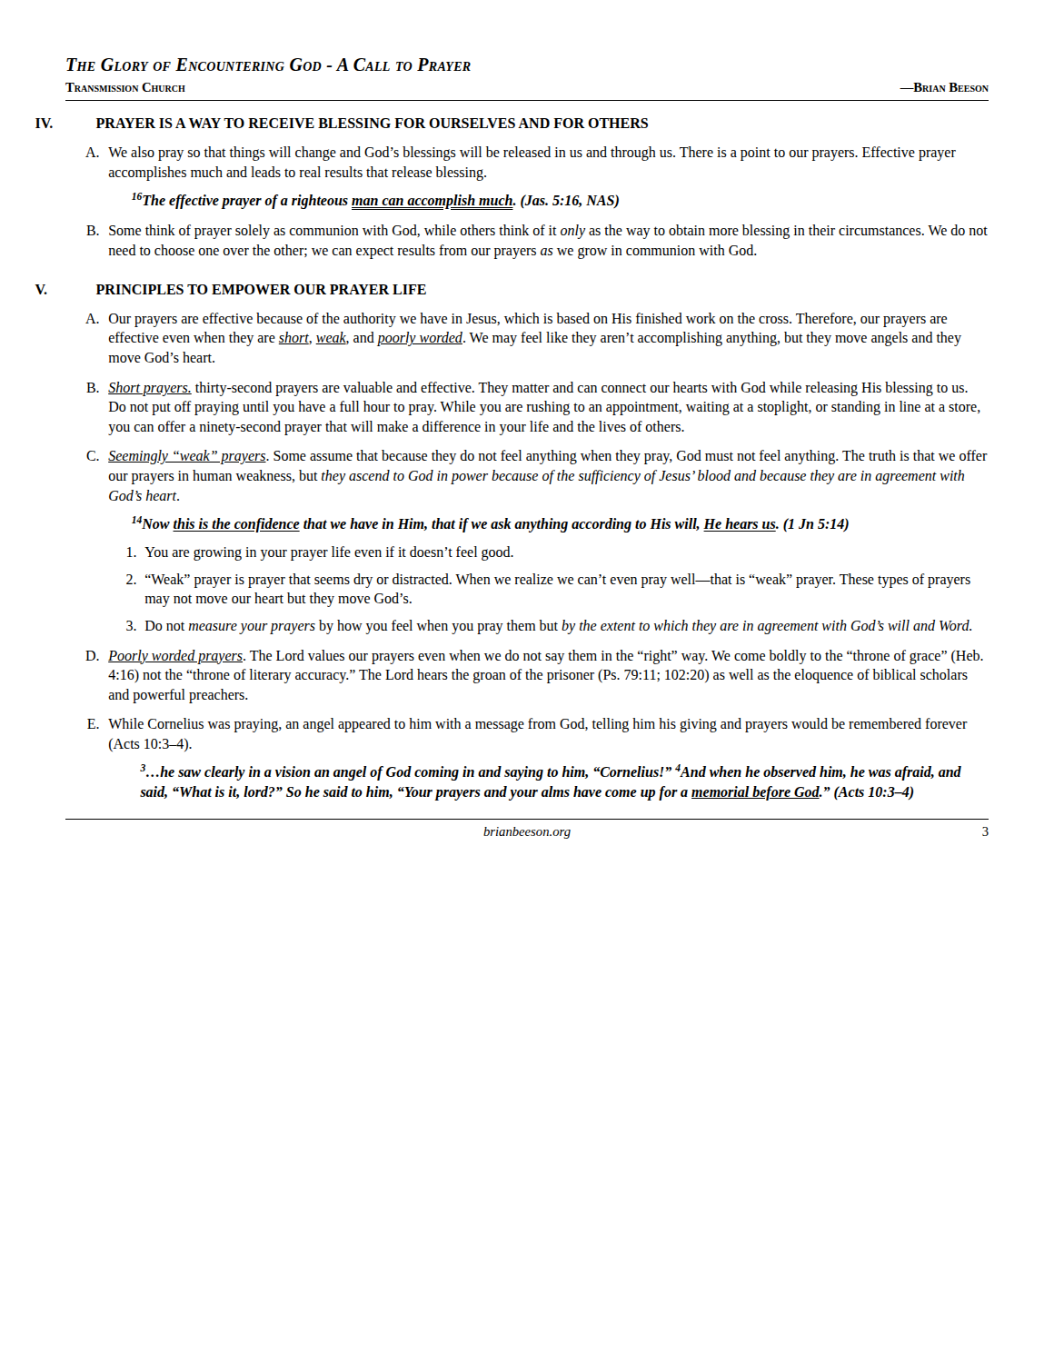The Glory of Encountering God - A Call to Prayer
Transmission Church —Brian Beeson
IV. PRAYER IS A WAY TO RECEIVE BLESSING FOR OURSELVES AND FOR OTHERS
We also pray so that things will change and God’s blessings will be released in us and through us. There is a point to our prayers. Effective prayer accomplishes much and leads to real results that release blessing.
16 The effective prayer of a righteous man can accomplish much. (Jas. 5:16, NAS)
Some think of prayer solely as communion with God, while others think of it only as the way to obtain more blessing in their circumstances. We do not need to choose one over the other; we can expect results from our prayers as we grow in communion with God.
V. PRINCIPLES TO EMPOWER OUR PRAYER LIFE
Our prayers are effective because of the authority we have in Jesus, which is based on His finished work on the cross. Therefore, our prayers are effective even when they are short, weak, and poorly worded. We may feel like they aren’t accomplishing anything, but they move angels and they move God’s heart.
Short prayers. thirty-second prayers are valuable and effective. They matter and can connect our hearts with God while releasing His blessing to us. Do not put off praying until you have a full hour to pray. While you are rushing to an appointment, waiting at a stoplight, or standing in line at a store, you can offer a ninety-second prayer that will make a difference in your life and the lives of others.
Seemingly “weak” prayers. Some assume that because they do not feel anything when they pray, God must not feel anything. The truth is that we offer our prayers in human weakness, but they ascend to God in power because of the sufficiency of Jesus’ blood and because they are in agreement with God’s heart.
14 Now this is the confidence that we have in Him, that if we ask anything according to His will, He hears us. (1 Jn 5:14)
You are growing in your prayer life even if it doesn’t feel good.
“Weak” prayer is prayer that seems dry or distracted. When we realize we can’t even pray well—that is “weak” prayer. These types of prayers may not move our heart but they move God’s.
Do not measure your prayers by how you feel when you pray them but by the extent to which they are in agreement with God’s will and Word.
Poorly worded prayers. The Lord values our prayers even when we do not say them in the “right” way. We come boldly to the “throne of grace” (Heb. 4:16) not the “throne of literary accuracy.” The Lord hears the groan of the prisoner (Ps. 79:11; 102:20) as well as the eloquence of biblical scholars and powerful preachers.
While Cornelius was praying, an angel appeared to him with a message from God, telling him his giving and prayers would be remembered forever (Acts 10:3–4).
3…he saw clearly in a vision an angel of God coming in and saying to him, “Cornelius!” 4 And when he observed him, he was afraid, and said, “What is it, lord?” So he said to him, “Your prayers and your alms have come up for a memorial before God.” (Acts 10:3–4)
brianbeeson.org 3